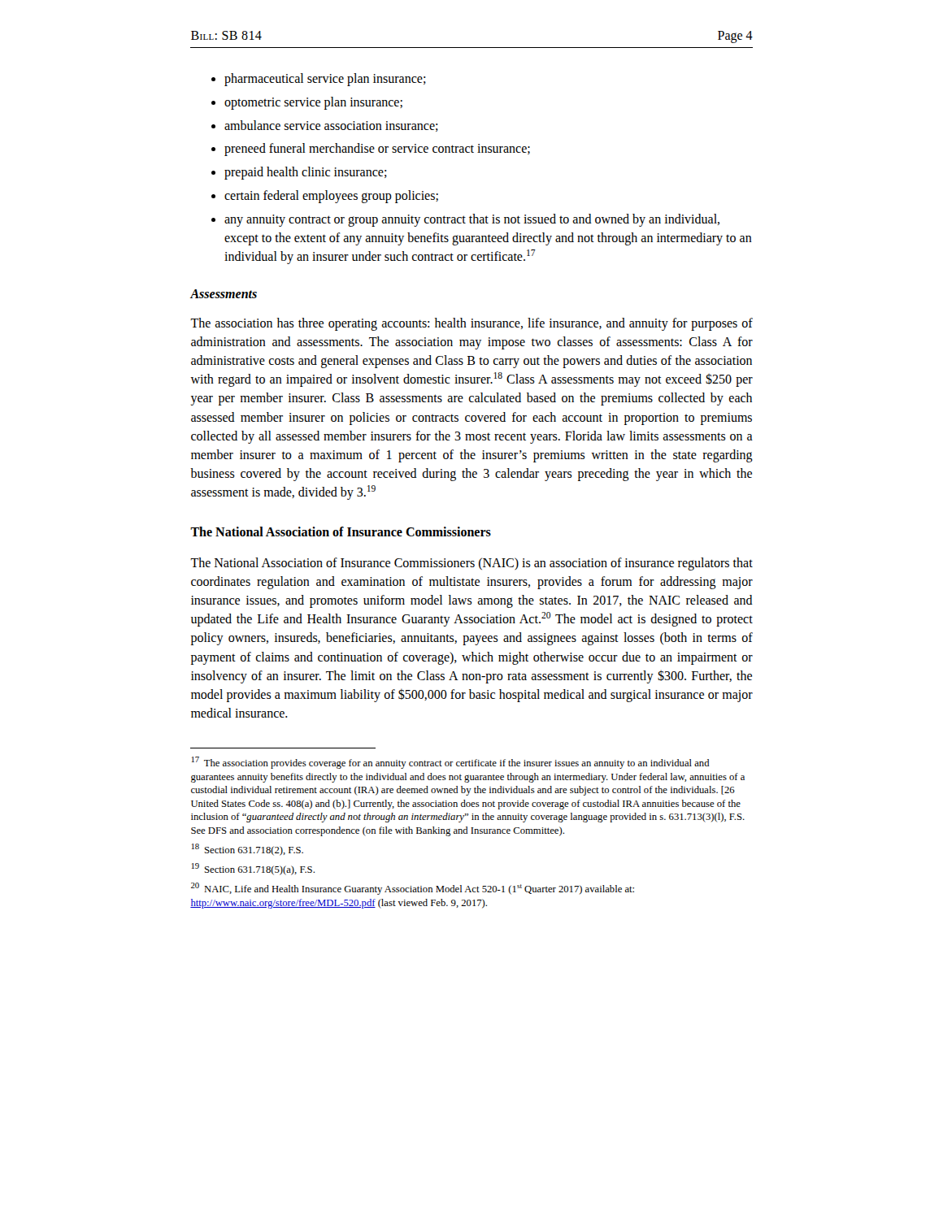Bill: SB 814
Page 4
pharmaceutical service plan insurance;
optometric service plan insurance;
ambulance service association insurance;
preneed funeral merchandise or service contract insurance;
prepaid health clinic insurance;
certain federal employees group policies;
any annuity contract or group annuity contract that is not issued to and owned by an individual, except to the extent of any annuity benefits guaranteed directly and not through an intermediary to an individual by an insurer under such contract or certificate.17
Assessments
The association has three operating accounts: health insurance, life insurance, and annuity for purposes of administration and assessments. The association may impose two classes of assessments: Class A for administrative costs and general expenses and Class B to carry out the powers and duties of the association with regard to an impaired or insolvent domestic insurer.18 Class A assessments may not exceed $250 per year per member insurer. Class B assessments are calculated based on the premiums collected by each assessed member insurer on policies or contracts covered for each account in proportion to premiums collected by all assessed member insurers for the 3 most recent years. Florida law limits assessments on a member insurer to a maximum of 1 percent of the insurer’s premiums written in the state regarding business covered by the account received during the 3 calendar years preceding the year in which the assessment is made, divided by 3.19
The National Association of Insurance Commissioners
The National Association of Insurance Commissioners (NAIC) is an association of insurance regulators that coordinates regulation and examination of multistate insurers, provides a forum for addressing major insurance issues, and promotes uniform model laws among the states. In 2017, the NAIC released and updated the Life and Health Insurance Guaranty Association Act.20 The model act is designed to protect policy owners, insureds, beneficiaries, annuitants, payees and assignees against losses (both in terms of payment of claims and continuation of coverage), which might otherwise occur due to an impairment or insolvency of an insurer. The limit on the Class A non-pro rata assessment is currently $300. Further, the model provides a maximum liability of $500,000 for basic hospital medical and surgical insurance or major medical insurance.
17 The association provides coverage for an annuity contract or certificate if the insurer issues an annuity to an individual and guarantees annuity benefits directly to the individual and does not guarantee through an intermediary. Under federal law, annuities of a custodial individual retirement account (IRA) are deemed owned by the individuals and are subject to control of the individuals. [26 United States Code ss. 408(a) and (b).] Currently, the association does not provide coverage of custodial IRA annuities because of the inclusion of “guaranteed directly and not through an intermediary” in the annuity coverage language provided in s. 631.713(3)(l), F.S. See DFS and association correspondence (on file with Banking and Insurance Committee).
18 Section 631.718(2), F.S.
19 Section 631.718(5)(a), F.S.
20 NAIC, Life and Health Insurance Guaranty Association Model Act 520-1 (1st Quarter 2017) available at: http://www.naic.org/store/free/MDL-520.pdf (last viewed Feb. 9, 2017).